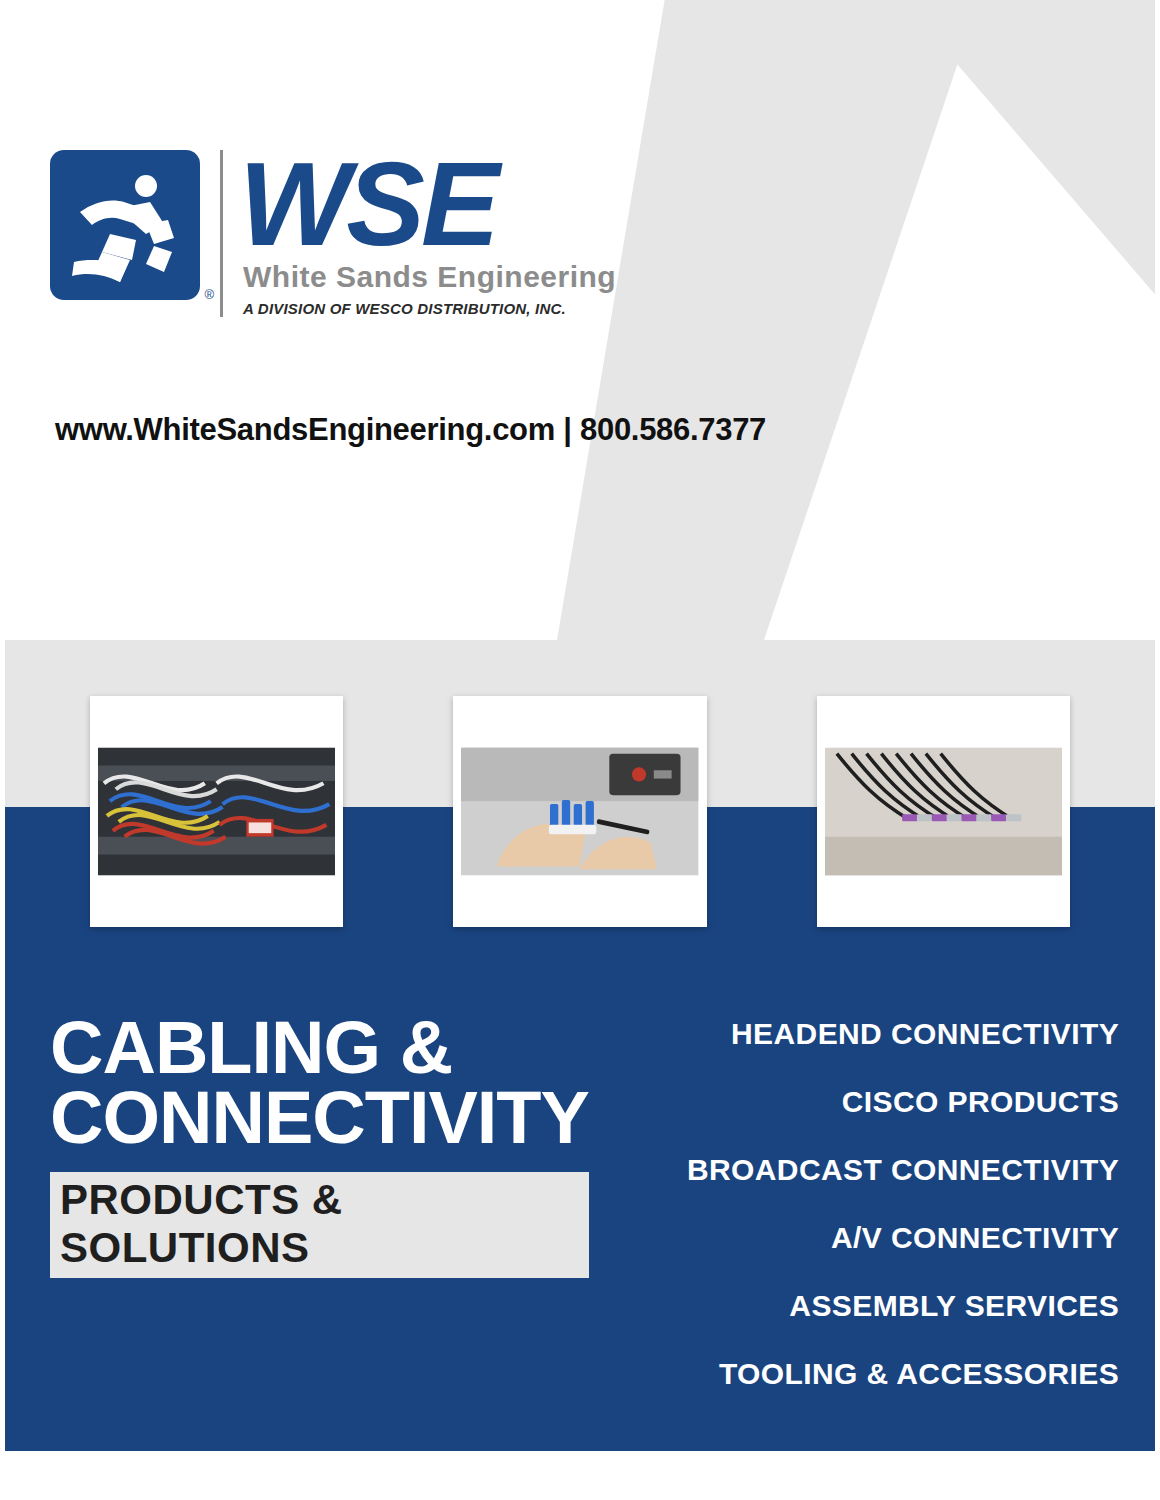®
WSE
White Sands Engineering
A DIVISION OF WESCO DISTRIBUTION, INC.
www.WhiteSandsEngineering.com | 800.586.7377
Coaxial patch cables
Cabling &
Connectivity
Products & Solutions
Headend Connectivity
Cisco Products
Broadcast Connectivity
A/V Connectivity
Assembly Services
Tooling & Accessories